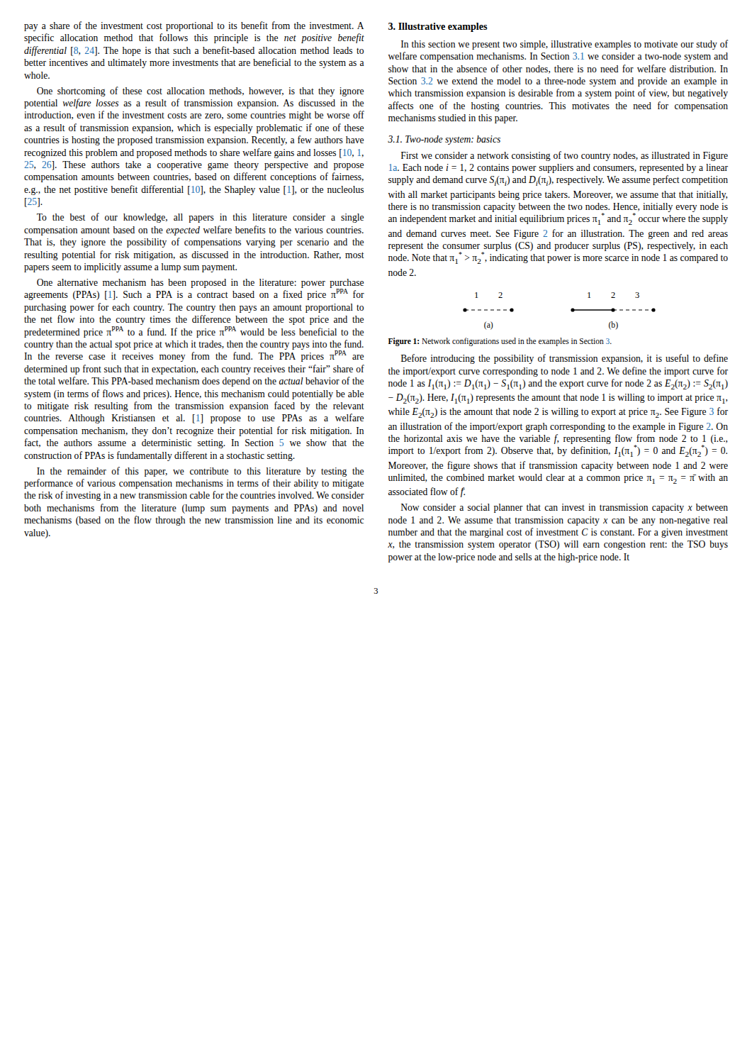pay a share of the investment cost proportional to its benefit from the investment. A specific allocation method that follows this principle is the net positive benefit differential [8, 24]. The hope is that such a benefit-based allocation method leads to better incentives and ultimately more investments that are beneficial to the system as a whole.
One shortcoming of these cost allocation methods, however, is that they ignore potential welfare losses as a result of transmission expansion. As discussed in the introduction, even if the investment costs are zero, some countries might be worse off as a result of transmission expansion, which is especially problematic if one of these countries is hosting the proposed transmission expansion. Recently, a few authors have recognized this problem and proposed methods to share welfare gains and losses [10, 1, 25, 26]. These authors take a cooperative game theory perspective and propose compensation amounts between countries, based on different conceptions of fairness, e.g., the net postitive benefit differential [10], the Shapley value [1], or the nucleolus [25].
To the best of our knowledge, all papers in this literature consider a single compensation amount based on the expected welfare benefits to the various countries. That is, they ignore the possibility of compensations varying per scenario and the resulting potential for risk mitigation, as discussed in the introduction. Rather, most papers seem to implicitly assume a lump sum payment.
One alternative mechanism has been proposed in the literature: power purchase agreements (PPAs) [1]. Such a PPA is a contract based on a fixed price πPPA for purchasing power for each country. The country then pays an amount proportional to the net flow into the country times the difference between the spot price and the predetermined price πPPA to a fund. If the price πPPA would be less beneficial to the country than the actual spot price at which it trades, then the country pays into the fund. In the reverse case it receives money from the fund. The PPA prices πPPA are determined up front such that in expectation, each country receives their “fair” share of the total welfare. This PPA-based mechanism does depend on the actual behavior of the system (in terms of flows and prices). Hence, this mechanism could potentially be able to mitigate risk resulting from the transmission expansion faced by the relevant countries. Although Kristiansen et al. [1] propose to use PPAs as a welfare compensation mechanism, they don’t recognize their potential for risk mitigation. In fact, the authors assume a deterministic setting. In Section 5 we show that the construction of PPAs is fundamentally different in a stochastic setting.
In the remainder of this paper, we contribute to this literature by testing the performance of various compensation mechanisms in terms of their ability to mitigate the risk of investing in a new transmission cable for the countries involved. We consider both mechanisms from the literature (lump sum payments and PPAs) and novel mechanisms (based on the flow through the new transmission line and its economic value).
3. Illustrative examples
In this section we present two simple, illustrative examples to motivate our study of welfare compensation mechanisms. In Section 3.1 we consider a two-node system and show that in the absence of other nodes, there is no need for welfare distribution. In Section 3.2 we extend the model to a three-node system and provide an example in which transmission expansion is desirable from a system point of view, but negatively affects one of the hosting countries. This motivates the need for compensation mechanisms studied in this paper.
3.1. Two-node system: basics
First we consider a network consisting of two country nodes, as illustrated in Figure 1a. Each node i = 1, 2 contains power suppliers and consumers, represented by a linear supply and demand curve Si(πi) and Di(πi), respectively. We assume perfect competition with all market participants being price takers. Moreover, we assume that that initially, there is no transmission capacity between the two nodes. Hence, initially every node is an independent market and initial equilibrium prices π1* and π2* occur where the supply and demand curves meet. See Figure 2 for an illustration. The green and red areas represent the consumer surplus (CS) and producer surplus (PS), respectively, in each node. Note that π1* > π2*, indicating that power is more scarce in node 1 as compared to node 2.
12
(a)
123
(b)
Figure 1: Network configurations used in the examples in Section 3.
Before introducing the possibility of transmission expansion, it is useful to define the import/export curve corresponding to node 1 and 2. We define the import curve for node 1 as I1(π1) := D1(π1) − S1(π1) and the export curve for node 2 as E2(π2) := S2(π1) − D2(π2). Here, I1(π1) represents the amount that node 1 is willing to import at price π1, while E2(π2) is the amount that node 2 is willing to export at price π2. See Figure 3 for an illustration of the import/export graph corresponding to the example in Figure 2. On the horizontal axis we have the variable f, representing flow from node 2 to 1 (i.e., import to 1/export from 2). Observe that, by definition, I1(π1*) = 0 and E2(π2*) = 0. Moreover, the figure shows that if transmission capacity between node 1 and 2 were unlimited, the combined market would clear at a common price π1 = π2 = π̄ with an associated flow of f̄.
Now consider a social planner that can invest in transmission capacity x between node 1 and 2. We assume that transmission capacity x can be any non-negative real number and that the marginal cost of investment C is constant. For a given investment x, the transmission system operator (TSO) will earn congestion rent: the TSO buys power at the low-price node and sells at the high-price node. It
3